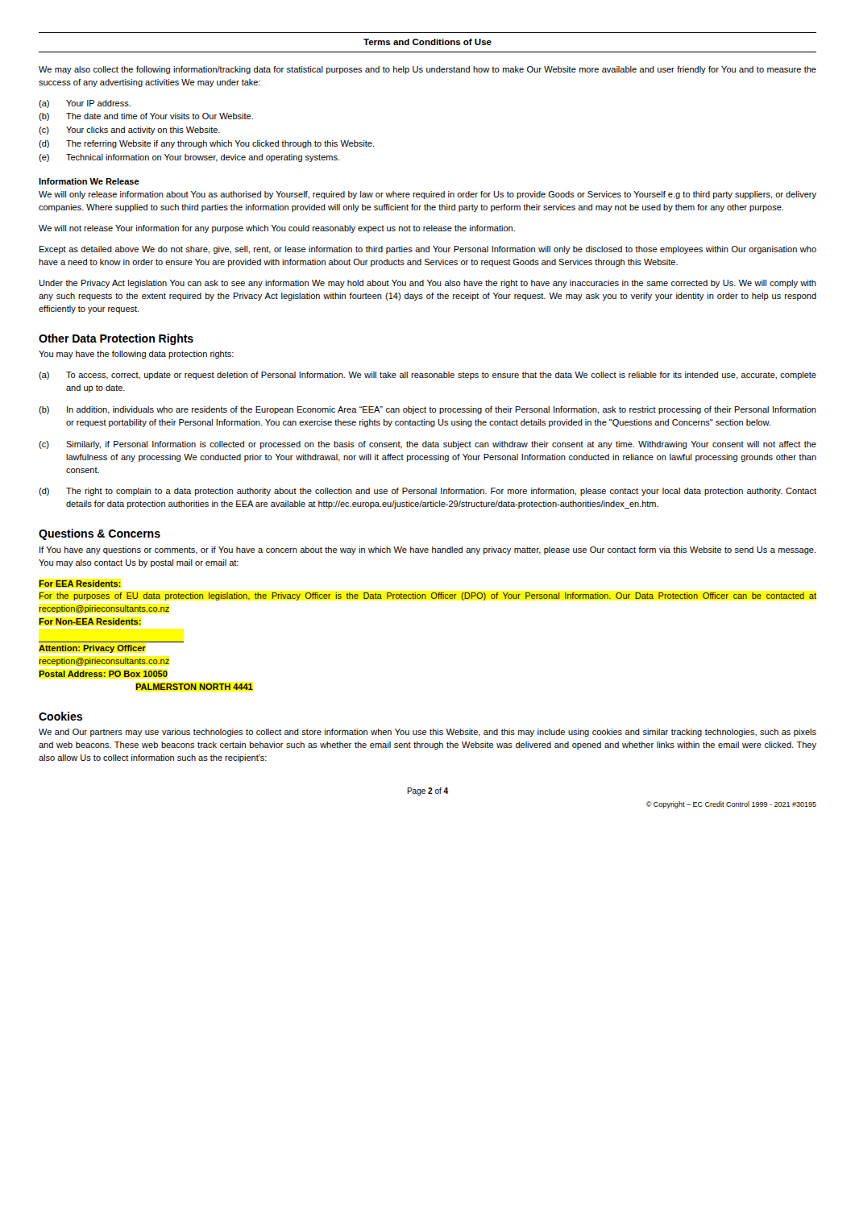Terms and Conditions of Use
We may also collect the following information/tracking data for statistical purposes and to help Us understand how to make Our Website more available and user friendly for You and to measure the success of any advertising activities We may under take:
(a) Your IP address.
(b) The date and time of Your visits to Our Website.
(c) Your clicks and activity on this Website.
(d) The referring Website if any through which You clicked through to this Website.
(e) Technical information on Your browser, device and operating systems.
Information We Release
We will only release information about You as authorised by Yourself, required by law or where required in order for Us to provide Goods or Services to Yourself e.g to third party suppliers, or delivery companies. Where supplied to such third parties the information provided will only be sufficient for the third party to perform their services and may not be used by them for any other purpose.
We will not release Your information for any purpose which You could reasonably expect us not to release the information.
Except as detailed above We do not share, give, sell, rent, or lease information to third parties and Your Personal Information will only be disclosed to those employees within Our organisation who have a need to know in order to ensure You are provided with information about Our products and Services or to request Goods and Services through this Website.
Under the Privacy Act legislation You can ask to see any information We may hold about You and You also have the right to have any inaccuracies in the same corrected by Us. We will comply with any such requests to the extent required by the Privacy Act legislation within fourteen (14) days of the receipt of Your request. We may ask you to verify your identity in order to help us respond efficiently to your request.
Other Data Protection Rights
You may have the following data protection rights:
(a) To access, correct, update or request deletion of Personal Information. We will take all reasonable steps to ensure that the data We collect is reliable for its intended use, accurate, complete and up to date.
(b) In addition, individuals who are residents of the European Economic Area “EEA” can object to processing of their Personal Information, ask to restrict processing of their Personal Information or request portability of their Personal Information. You can exercise these rights by contacting Us using the contact details provided in the "Questions and Concerns" section below.
(c) Similarly, if Personal Information is collected or processed on the basis of consent, the data subject can withdraw their consent at any time. Withdrawing Your consent will not affect the lawfulness of any processing We conducted prior to Your withdrawal, nor will it affect processing of Your Personal Information conducted in reliance on lawful processing grounds other than consent.
(d) The right to complain to a data protection authority about the collection and use of Personal Information. For more information, please contact your local data protection authority. Contact details for data protection authorities in the EEA are available at http://ec.europa.eu/justice/article-29/structure/data-protection-authorities/index_en.htm.
Questions & Concerns
If You have any questions or comments, or if You have a concern about the way in which We have handled any privacy matter, please use Our contact form via this Website to send Us a message. You may also contact Us by postal mail or email at:
For EEA Residents:
For the purposes of EU data protection legislation, the Privacy Officer is the Data Protection Officer (DPO) of Your Personal Information. Our Data Protection Officer can be contacted at reception@pirieconsultants.co.nz
For Non-EEA Residents:
Attention: Privacy Officer
reception@pirieconsultants.co.nz
Postal Address: PO Box 10050
PALMERSTON NORTH 4441
Cookies
We and Our partners may use various technologies to collect and store information when You use this Website, and this may include using cookies and similar tracking technologies, such as pixels and web beacons. These web beacons track certain behavior such as whether the email sent through the Website was delivered and opened and whether links within the email were clicked. They also allow Us to collect information such as the recipient's:
Page 2 of 4
© Copyright – EC Credit Control 1999 - 2021 #30195